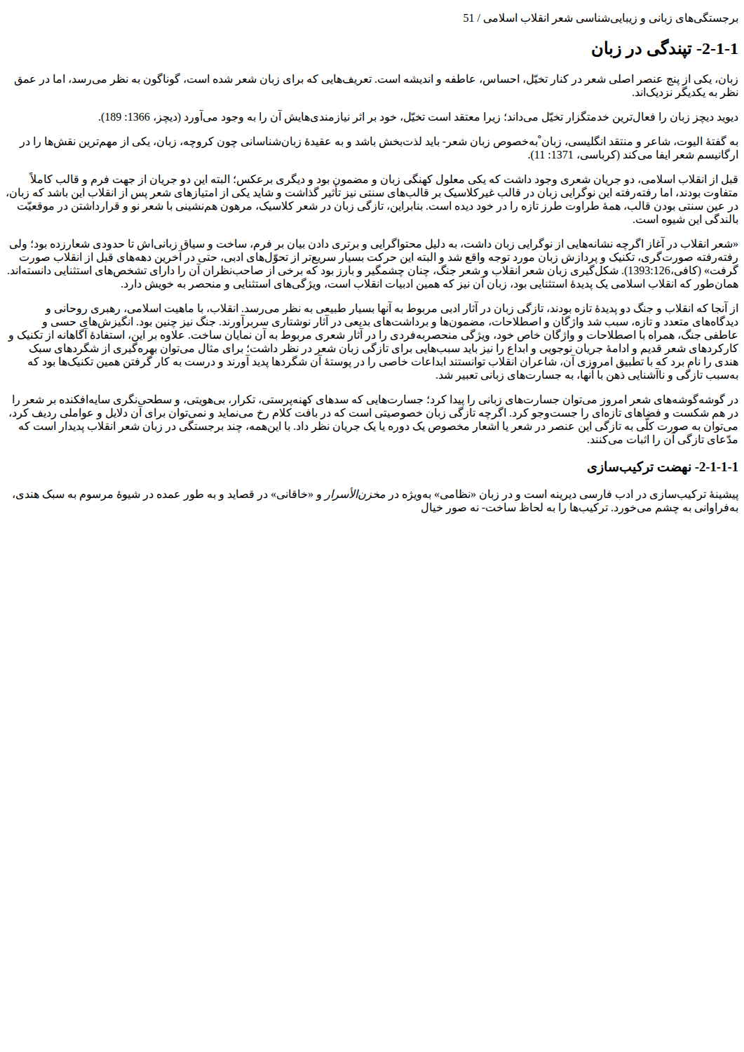برجستگی‌های زبانی و زیبایی‌شناسی شعر انقلاب اسلامی / 51
2-1-1- تپندگی در زبان
زبان، یکی از پنج عنصر اصلی شعر در کنار تخیّل، احساس، عاطفه و اندیشه است. تعریف‌هایی که برای زبان شعر شده است، گوناگون به نظر می‌رسد، اما در عمق نظر به یکدیگر نزدیک‌اند.
دیوید دیچز زبان را فعال‌ترین خدمتگزار تخیّل می‌داند؛ زیرا معتقد است تخیّل، خود بر اثر نیازمندی‌هایش آن را به وجود می‌آورد (دیچز، 1366: 189).
به گفتهٔ الیوت، شاعر و منتقد انگلیسی، زبان ْبه‌خصوص زبان شعر- باید لذت‌بخش باشد و به عقیدهٔ زبان‌شناسانی چون کروچه، زبان، یکی از مهم‌ترین نقش‌ها را در ارگانیسم شعر ایفا می‌کند (کرباسی، 1371: 11).
قبل از انقلاب اسلامی، دو جریان شعری وجود داشت که یکی معلول کهنگی زبان و مضمون بود و دیگری برعکس؛ البته این دو جریان از جهت فرم و قالب کاملاً متفاوت بودند، اما رفته‌رفته این نوگرایی زبان در قالب غیرکلاسیک بر قالب‌های سنتی نیز تأثیر گذاشت و شاید یکی از امتیازهای شعر پس از انقلاب این باشد که زبان، در عین سنتی بودن قالب، همهٔ طراوت طرز تازه را در خود دیده است. بنابراین، تازگی زبان در شعر کلاسیک، مرهون هم‌نشینی با شعر نو و قرارداشتن در موقعیّت بالندگی این شیوه است.
«شعر انقلاب در آغاز اگرچه نشانه‌هایی از نوگرایی زبان داشت، به دلیل محتواگرایی و برتری دادن بیان بر فرم، ساخت و سیاق زبانی‌اش تا حدودی شعارزده بود؛ ولی رفته‌رفته صورت‌گری، تکنیک و پردازش زبان مورد توجه واقع شد و البته این حرکت بسیار سریع‌تر از تحوّل‌های ادبی، حتی در آخرین دهه‌های قبل از انقلاب صورت گرفت» (کافی،1393:126). شکل‌گیری زبان شعر انقلاب و شعر جنگ، چنان چشمگیر و بارز بود که برخی از صاحب‌نظران آن را دارای تشخص‌های استثنایی دانسته‌اند. همان‌طور که انقلاب اسلامی یک پدیدهٔ استثنایی بود، زبان آن نیز که همین ادبیات انقلاب است، ویژگی‌های استثنایی و منحصر به خویش دارد.
از آنجا که انقلاب و جنگ دو پدیدهٔ تازه بودند، تازگی زبان در آثار ادبی مربوط به آنها بسیار طبیعی به نظر می‌رسد. انقلاب، با ماهیت اسلامی، رهبری روحانی و دیدگاه‌های متعدد و تازه، سبب شد واژگان و اصطلاحات، مضمون‌ها و برداشت‌های بدیعی در آثار نوشتاری سربرآورند. جنگ نیز چنین بود. انگیزش‌های حسی و عاطفی جنگ، همراه با اصطلاحات و واژگان خاص خود، ویژگی منحصربه‌فردی را در آثار شعری مربوط به آن نمایان ساخت. علاوه بر این، استفادهٔ آگاهانه از تکنیک و کارکردهای شعر قدیم و ادامهٔ جریان نوجویی و ابداع را نیز باید سبب‌هایی برای تازگی زبان شعر در نظر داشت؛ برای مثال می‌توان بهره‌گیری از شگردهای سبک هندی را نام برد که با تطبیق امروزی آن، شاعران انقلاب توانستند ابداعات خاصی را در پوستهٔ آن شگردها پدید آورند و درست به کار گرفتن همین تکنیک‌ها بود که به‌سبب تازگی و ناآشنایی ذهن با آنها، به جسارت‌های زبانی تعبیر شد.
در گوشه‌گوشه‌های شعر امروز می‌توان جسارت‌های زبانی را پیدا کرد؛ جسارت‌هایی که سدهای کهنه‌پرستی، تکرار، بی‌هویتی، و سطحی‌نگری سایه‌افکنده بر شعر را در هم شکست و فضاهای تازه‌ای را جست‌وجو کرد. اگرچه تازگی زبان خصوصیتی است که در بافت کلام رخ می‌نماید و نمی‌توان برای آن دلایل و عواملی ردیف کرد، می‌توان به صورت کلّی به تازگی این عنصر در شعر یا اشعار مخصوص یک دوره یا یک جریان نظر داد. با این‌همه، چند برجستگی در زبان شعر انقلاب پدیدار است که مدّعای تازگی آن را اثبات می‌کنند.
2-1-1-1- نهضت ترکیب‌سازی
پیشینهٔ ترکیب‌سازی در ادب فارسی دیرینه است و در زبان «نظامی» به‌ویژه در مخزن‌الأسرار و «خاقانی» در قصاید و به طور عمده در شیوهٔ مرسوم به سبک هندی، به‌فراوانی به چشم می‌خورد. ترکیب‌ها را به لحاظ ساخت- نه صور خیال